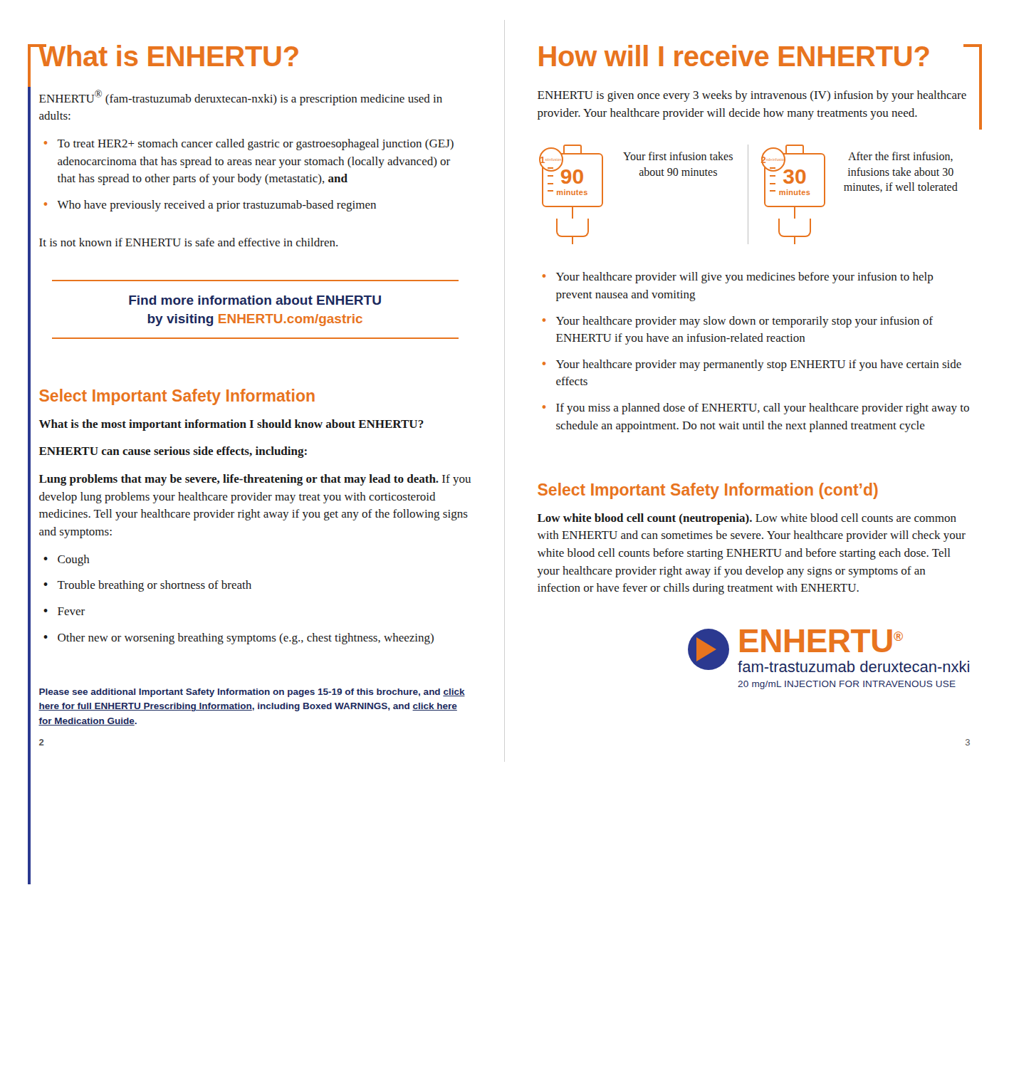What is ENHERTU?
ENHERTU® (fam-trastuzumab deruxtecan-nxki) is a prescription medicine used in adults:
To treat HER2+ stomach cancer called gastric or gastroesophageal junction (GEJ) adenocarcinoma that has spread to areas near your stomach (locally advanced) or that has spread to other parts of your body (metastatic), and
Who have previously received a prior trastuzumab-based regimen
It is not known if ENHERTU is safe and effective in children.
Find more information about ENHERTU
by visiting ENHERTU.com/gastric
Select Important Safety Information
What is the most important information I should know about ENHERTU?
ENHERTU can cause serious side effects, including:
Lung problems that may be severe, life-threatening or that may lead to death. If you develop lung problems your healthcare provider may treat you with corticosteroid medicines. Tell your healthcare provider right away if you get any of the following signs and symptoms:
Cough
Trouble breathing or shortness of breath
Fever
Other new or worsening breathing symptoms (e.g., chest tightness, wheezing)
Please see additional Important Safety Information on pages 15-19 of this brochure, and click here for full ENHERTU Prescribing Information, including Boxed WARNINGS, and click here for Medication Guide.
2
How will I receive ENHERTU?
ENHERTU is given once every 3 weeks by intravenous (IV) infusion by your healthcare provider. Your healthcare provider will decide how many treatments you need.
1st infusion
90
minutes
Your first infusion takes about 90 minutes
2nd+infusion
30
minutes
After the first infusion, infusions take about 30 minutes, if well tolerated
Your healthcare provider will give you medicines before your infusion to help prevent nausea and vomiting
Your healthcare provider may slow down or temporarily stop your infusion of ENHERTU if you have an infusion-related reaction
Your healthcare provider may permanently stop ENHERTU if you have certain side effects
If you miss a planned dose of ENHERTU, call your healthcare provider right away to schedule an appointment. Do not wait until the next planned treatment cycle
Select Important Safety Information (cont’d)
Low white blood cell count (neutropenia). Low white blood cell counts are common with ENHERTU and can sometimes be severe. Your healthcare provider will check your white blood cell counts before starting ENHERTU and before starting each dose. Tell your healthcare provider right away if you develop any signs or symptoms of an infection or have fever or chills during treatment with ENHERTU.
ENHERTU®
fam-trastuzumab deruxtecan-nxki
20 mg/mL INJECTION FOR INTRAVENOUS USE
3